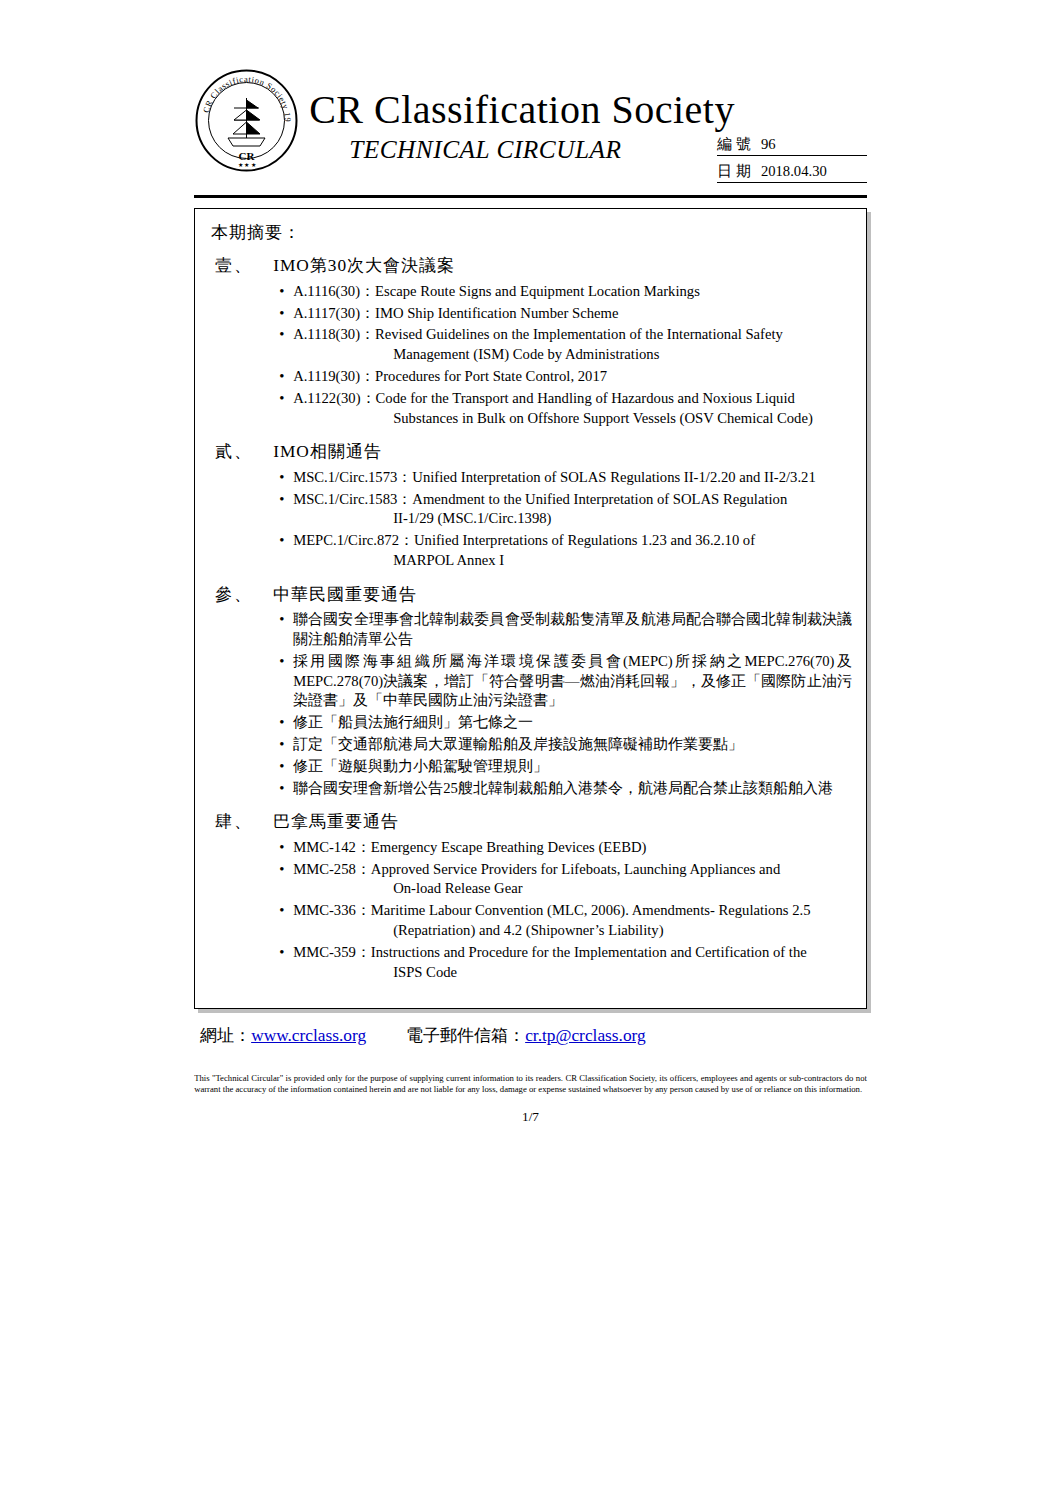CR Classification Society 1951 CR ★ ★ ★
CR Classification Society
TECHNICAL CIRCULAR
編號 96
日期 2018.04.30
本期摘要：
壹、
IMO第30次大會決議案
A.1116(30)：Escape Route Signs and Equipment Location Markings
A.1117(30)：IMO Ship Identification Number Scheme
A.1118(30)：Revised Guidelines on the Implementation of the International Safety Management (ISM) Code by Administrations
A.1119(30)：Procedures for Port State Control, 2017
A.1122(30)：Code for the Transport and Handling of Hazardous and Noxious Liquid Substances in Bulk on Offshore Support Vessels (OSV Chemical Code)
貳、
IMO相關通告
MSC.1/Circ.1573：Unified Interpretation of SOLAS Regulations II-1/2.20 and II-2/3.21
MSC.1/Circ.1583：Amendment to the Unified Interpretation of SOLAS Regulation II-1/29 (MSC.1/Circ.1398)
MEPC.1/Circ.872：Unified Interpretations of Regulations 1.23 and 36.2.10 of MARPOL Annex I
參、
中華民國重要通告
聯合國安全理事會北韓制裁委員會受制裁船隻清單及航港局配合聯合國北韓制裁決議關注船舶清單公告
採用國際海事組織所屬海洋環境保護委員會(MEPC)所採納之MEPC.276(70)及MEPC.278(70)決議案，增訂「符合聲明書—燃油消耗回報」，及修正「國際防止油污染證書」及「中華民國防止油污染證書」
修正「船員法施行細則」第七條之一
訂定「交通部航港局大眾運輸船舶及岸接設施無障礙補助作業要點」
修正「遊艇與動力小船駕駛管理規則」
聯合國安理會新增公告25艘北韓制裁船舶入港禁令，航港局配合禁止該類船舶入港
肆、
巴拿馬重要通告
MMC-142：Emergency Escape Breathing Devices (EEBD)
MMC-258：Approved Service Providers for Lifeboats, Launching Appliances and On-load Release Gear
MMC-336：Maritime Labour Convention (MLC, 2006). Amendments- Regulations 2.5 (Repatriation) and 4.2 (Shipowner’s Liability)
MMC-359：Instructions and Procedure for the Implementation and Certification of the ISPS Code
網址：www.crclass.org
電子郵件信箱：cr.tp@crclass.org
This "Technical Circular" is provided only for the purpose of supplying current information to its readers. CR Classification Society, its officers, employees and agents or sub-contractors do not warrant the accuracy of the information contained herein and are not liable for any loss, damage or expense sustained whatsoever by any person caused by use of or reliance on this information.
1/7